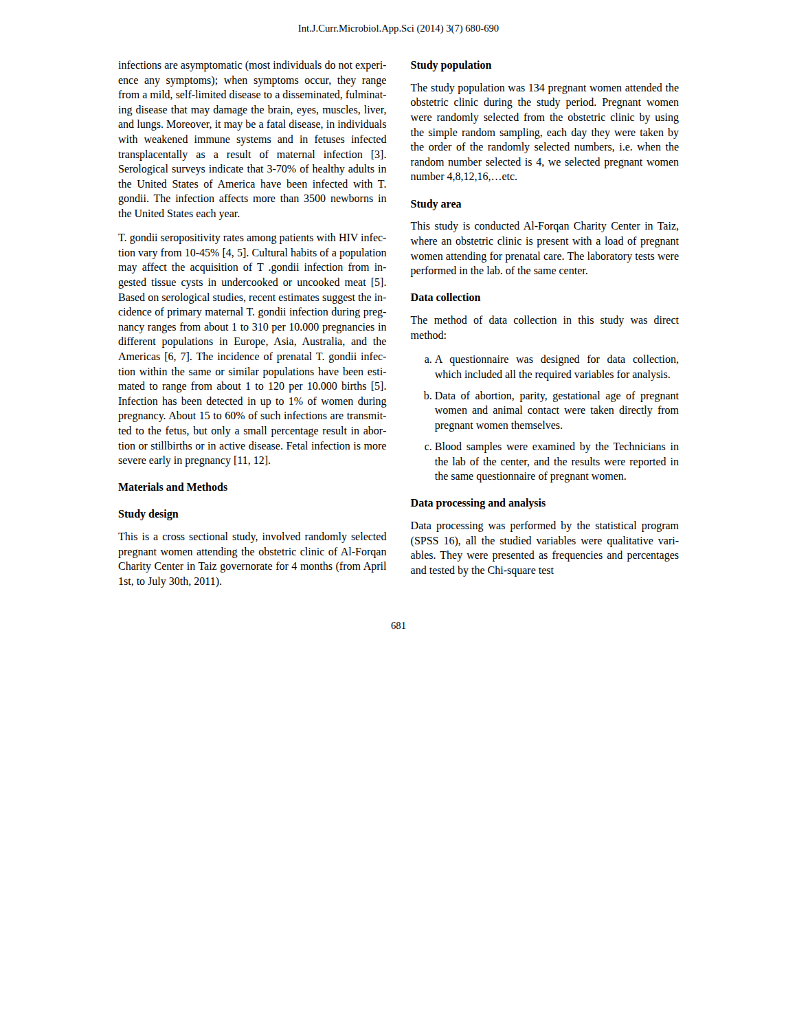Int.J.Curr.Microbiol.App.Sci (2014) 3(7) 680-690
infections are asymptomatic (most individuals do not experience any symptoms); when symptoms occur, they range from a mild, self-limited disease to a disseminated, fulminating disease that may damage the brain, eyes, muscles, liver, and lungs. Moreover, it may be a fatal disease, in individuals with weakened immune systems and in fetuses infected transplacentally as a result of maternal infection [3]. Serological surveys indicate that 3-70% of healthy adults in the United States of America have been infected with T. gondii. The infection affects more than 3500 newborns in the United States each year.
T. gondii seropositivity rates among patients with HIV infection vary from 10-45% [4, 5]. Cultural habits of a population may affect the acquisition of T .gondii infection from ingested tissue cysts in undercooked or uncooked meat [5]. Based on serological studies, recent estimates suggest the incidence of primary maternal T. gondii infection during pregnancy ranges from about 1 to 310 per 10.000 pregnancies in different populations in Europe, Asia, Australia, and the Americas [6, 7]. The incidence of prenatal T. gondii infection within the same or similar populations have been estimated to range from about 1 to 120 per 10.000 births [5]. Infection has been detected in up to 1% of women during pregnancy. About 15 to 60% of such infections are transmitted to the fetus, but only a small percentage result in abortion or stillbirths or in active disease. Fetal infection is more severe early in pregnancy [11, 12].
Materials and Methods
Study design
This is a cross sectional study, involved randomly selected pregnant women attending the obstetric clinic of Al-Forqan Charity Center in Taiz governorate for 4 months (from April 1st, to July 30th, 2011).
Study population
The study population was 134 pregnant women attended the obstetric clinic during the study period. Pregnant women were randomly selected from the obstetric clinic by using the simple random sampling, each day they were taken by the order of the randomly selected numbers, i.e. when the random number selected is 4, we selected pregnant women number 4,8,12,16,…etc.
Study area
This study is conducted Al-Forqan Charity Center in Taiz, where an obstetric clinic is present with a load of pregnant women attending for prenatal care. The laboratory tests were performed in the lab. of the same center.
Data collection
The method of data collection in this study was direct method:
A questionnaire was designed for data collection, which included all the required variables for analysis.
Data of abortion, parity, gestational age of pregnant women and animal contact were taken directly from pregnant women themselves.
Blood samples were examined by the Technicians in the lab of the center, and the results were reported in the same questionnaire of pregnant women.
Data processing and analysis
Data processing was performed by the statistical program (SPSS 16), all the studied variables were qualitative variables. They were presented as frequencies and percentages and tested by the Chi-square test
681